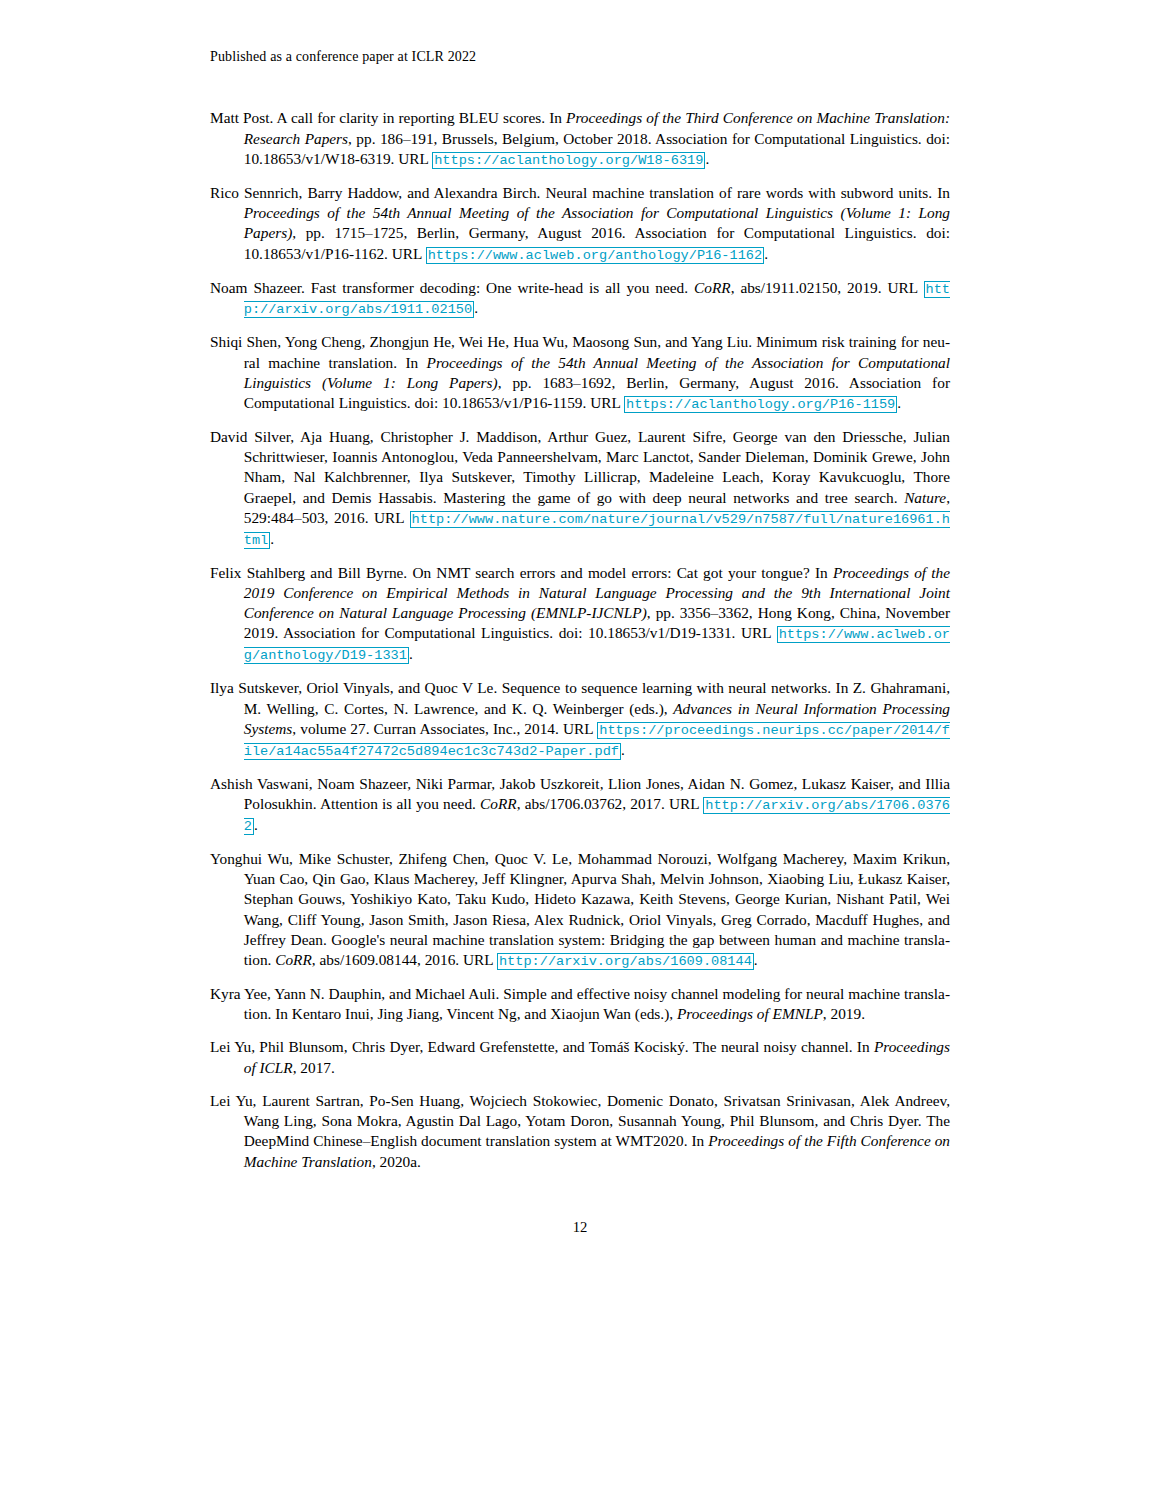Published as a conference paper at ICLR 2022
Matt Post. A call for clarity in reporting BLEU scores. In Proceedings of the Third Conference on Machine Translation: Research Papers, pp. 186–191, Brussels, Belgium, October 2018. Association for Computational Linguistics. doi: 10.18653/v1/W18-6319. URL https://aclanthology.org/W18-6319.
Rico Sennrich, Barry Haddow, and Alexandra Birch. Neural machine translation of rare words with subword units. In Proceedings of the 54th Annual Meeting of the Association for Computational Linguistics (Volume 1: Long Papers), pp. 1715–1725, Berlin, Germany, August 2016. Association for Computational Linguistics. doi: 10.18653/v1/P16-1162. URL https://www.aclweb.org/anthology/P16-1162.
Noam Shazeer. Fast transformer decoding: One write-head is all you need. CoRR, abs/1911.02150, 2019. URL http://arxiv.org/abs/1911.02150.
Shiqi Shen, Yong Cheng, Zhongjun He, Wei He, Hua Wu, Maosong Sun, and Yang Liu. Minimum risk training for neural machine translation. In Proceedings of the 54th Annual Meeting of the Association for Computational Linguistics (Volume 1: Long Papers), pp. 1683–1692, Berlin, Germany, August 2016. Association for Computational Linguistics. doi: 10.18653/v1/P16-1159. URL https://aclanthology.org/P16-1159.
David Silver, Aja Huang, Christopher J. Maddison, Arthur Guez, Laurent Sifre, George van den Driessche, Julian Schrittwieser, Ioannis Antonoglou, Veda Panneershelvam, Marc Lanctot, Sander Dieleman, Dominik Grewe, John Nham, Nal Kalchbrenner, Ilya Sutskever, Timothy Lillicrap, Madeleine Leach, Koray Kavukcuoglu, Thore Graepel, and Demis Hassabis. Mastering the game of go with deep neural networks and tree search. Nature, 529:484–503, 2016. URL http://www.nature.com/nature/journal/v529/n7587/full/nature16961.html.
Felix Stahlberg and Bill Byrne. On NMT search errors and model errors: Cat got your tongue? In Proceedings of the 2019 Conference on Empirical Methods in Natural Language Processing and the 9th International Joint Conference on Natural Language Processing (EMNLP-IJCNLP), pp. 3356–3362, Hong Kong, China, November 2019. Association for Computational Linguistics. doi: 10.18653/v1/D19-1331. URL https://www.aclweb.org/anthology/D19-1331.
Ilya Sutskever, Oriol Vinyals, and Quoc V Le. Sequence to sequence learning with neural networks. In Z. Ghahramani, M. Welling, C. Cortes, N. Lawrence, and K. Q. Weinberger (eds.), Advances in Neural Information Processing Systems, volume 27. Curran Associates, Inc., 2014. URL https://proceedings.neurips.cc/paper/2014/file/a14ac55a4f27472c5d894ec1c3c743d2-Paper.pdf.
Ashish Vaswani, Noam Shazeer, Niki Parmar, Jakob Uszkoreit, Llion Jones, Aidan N. Gomez, Lukasz Kaiser, and Illia Polosukhin. Attention is all you need. CoRR, abs/1706.03762, 2017. URL http://arxiv.org/abs/1706.03762.
Yonghui Wu, Mike Schuster, Zhifeng Chen, Quoc V. Le, Mohammad Norouzi, Wolfgang Macherey, Maxim Krikun, Yuan Cao, Qin Gao, Klaus Macherey, Jeff Klingner, Apurva Shah, Melvin Johnson, Xiaobing Liu, Łukasz Kaiser, Stephan Gouws, Yoshikiyo Kato, Taku Kudo, Hideto Kazawa, Keith Stevens, George Kurian, Nishant Patil, Wei Wang, Cliff Young, Jason Smith, Jason Riesa, Alex Rudnick, Oriol Vinyals, Greg Corrado, Macduff Hughes, and Jeffrey Dean. Google's neural machine translation system: Bridging the gap between human and machine translation. CoRR, abs/1609.08144, 2016. URL http://arxiv.org/abs/1609.08144.
Kyra Yee, Yann N. Dauphin, and Michael Auli. Simple and effective noisy channel modeling for neural machine translation. In Kentaro Inui, Jing Jiang, Vincent Ng, and Xiaojun Wan (eds.), Proceedings of EMNLP, 2019.
Lei Yu, Phil Blunsom, Chris Dyer, Edward Grefenstette, and Tomáš Kociský. The neural noisy channel. In Proceedings of ICLR, 2017.
Lei Yu, Laurent Sartran, Po-Sen Huang, Wojciech Stokowiec, Domenic Donato, Srivatsan Srinivasan, Alek Andreev, Wang Ling, Sona Mokra, Agustin Dal Lago, Yotam Doron, Susannah Young, Phil Blunsom, and Chris Dyer. The DeepMind Chinese–English document translation system at WMT2020. In Proceedings of the Fifth Conference on Machine Translation, 2020a.
12